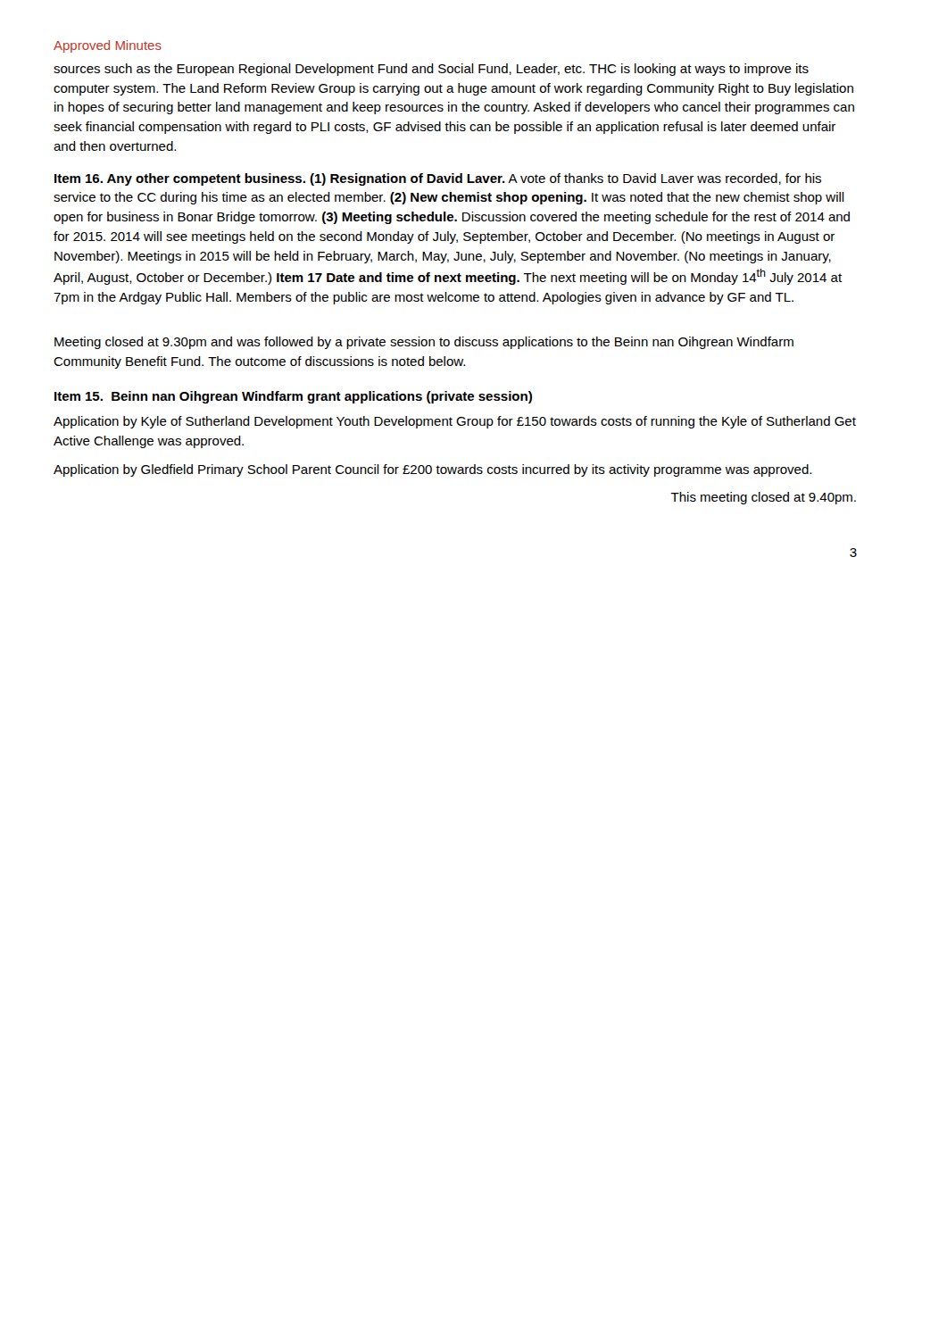Approved Minutes
sources such as the European Regional Development Fund and Social Fund, Leader, etc. THC is looking at ways to improve its computer system. The Land Reform Review Group is carrying out a huge amount of work regarding Community Right to Buy legislation in hopes of securing better land management and keep resources in the country. Asked if developers who cancel their programmes can seek financial compensation with regard to PLI costs, GF advised this can be possible if an application refusal is later deemed unfair and then overturned.
Item 16. Any other competent business. (1) Resignation of David Laver. A vote of thanks to David Laver was recorded, for his service to the CC during his time as an elected member. (2) New chemist shop opening. It was noted that the new chemist shop will open for business in Bonar Bridge tomorrow. (3) Meeting schedule. Discussion covered the meeting schedule for the rest of 2014 and for 2015. 2014 will see meetings held on the second Monday of July, September, October and December. (No meetings in August or November). Meetings in 2015 will be held in February, March, May, June, July, September and November. (No meetings in January, April, August, October or December.) Item 17 Date and time of next meeting. The next meeting will be on Monday 14th July 2014 at 7pm in the Ardgay Public Hall. Members of the public are most welcome to attend. Apologies given in advance by GF and TL.
Meeting closed at 9.30pm and was followed by a private session to discuss applications to the Beinn nan Oihgrean Windfarm Community Benefit Fund. The outcome of discussions is noted below.
Item 15. Beinn nan Oihgrean Windfarm grant applications (private session)
Application by Kyle of Sutherland Development Youth Development Group for £150 towards costs of running the Kyle of Sutherland Get Active Challenge was approved.
Application by Gledfield Primary School Parent Council for £200 towards costs incurred by its activity programme was approved.
This meeting closed at 9.40pm.
3